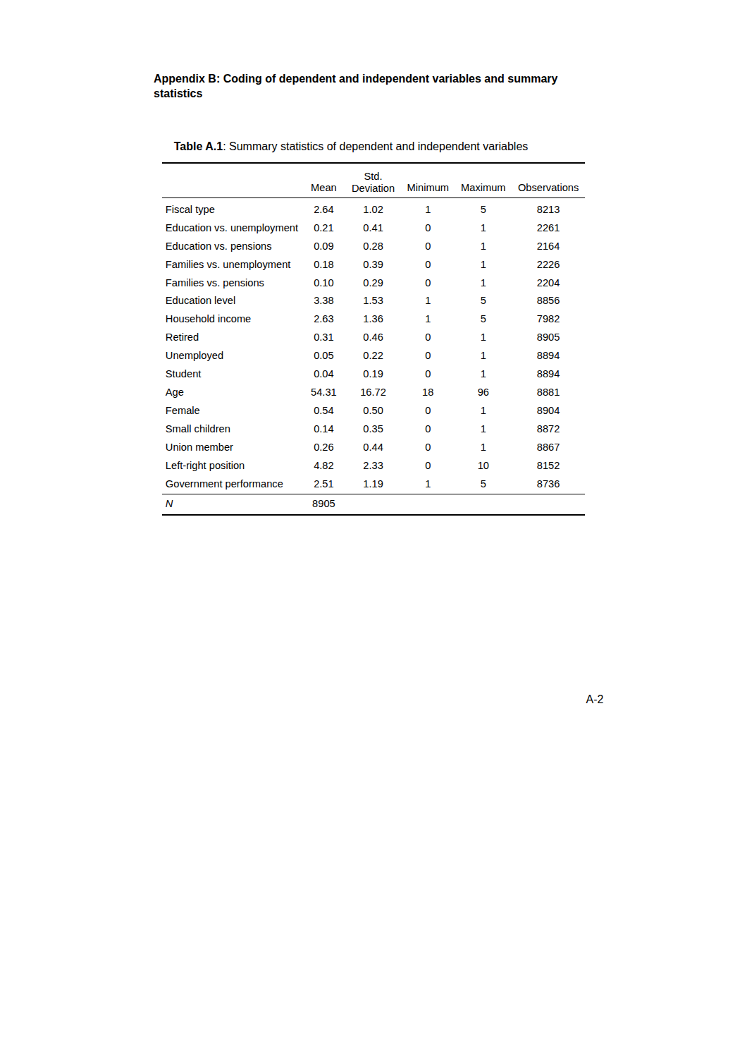Appendix B: Coding of dependent and independent variables and summary statistics
Table A.1: Summary statistics of dependent and independent variables
| | Mean | Std. Deviation | Minimum | Maximum | Observations |
| --- | --- | --- | --- | --- | --- |
| Fiscal type | 2.64 | 1.02 | 1 | 5 | 8213 |
| Education vs. unemployment | 0.21 | 0.41 | 0 | 1 | 2261 |
| Education vs. pensions | 0.09 | 0.28 | 0 | 1 | 2164 |
| Families vs. unemployment | 0.18 | 0.39 | 0 | 1 | 2226 |
| Families vs. pensions | 0.10 | 0.29 | 0 | 1 | 2204 |
| Education level | 3.38 | 1.53 | 1 | 5 | 8856 |
| Household income | 2.63 | 1.36 | 1 | 5 | 7982 |
| Retired | 0.31 | 0.46 | 0 | 1 | 8905 |
| Unemployed | 0.05 | 0.22 | 0 | 1 | 8894 |
| Student | 0.04 | 0.19 | 0 | 1 | 8894 |
| Age | 54.31 | 16.72 | 18 | 96 | 8881 |
| Female | 0.54 | 0.50 | 0 | 1 | 8904 |
| Small children | 0.14 | 0.35 | 0 | 1 | 8872 |
| Union member | 0.26 | 0.44 | 0 | 1 | 8867 |
| Left-right position | 4.82 | 2.33 | 0 | 10 | 8152 |
| Government performance | 2.51 | 1.19 | 1 | 5 | 8736 |
| N | 8905 | | | | |
A-2